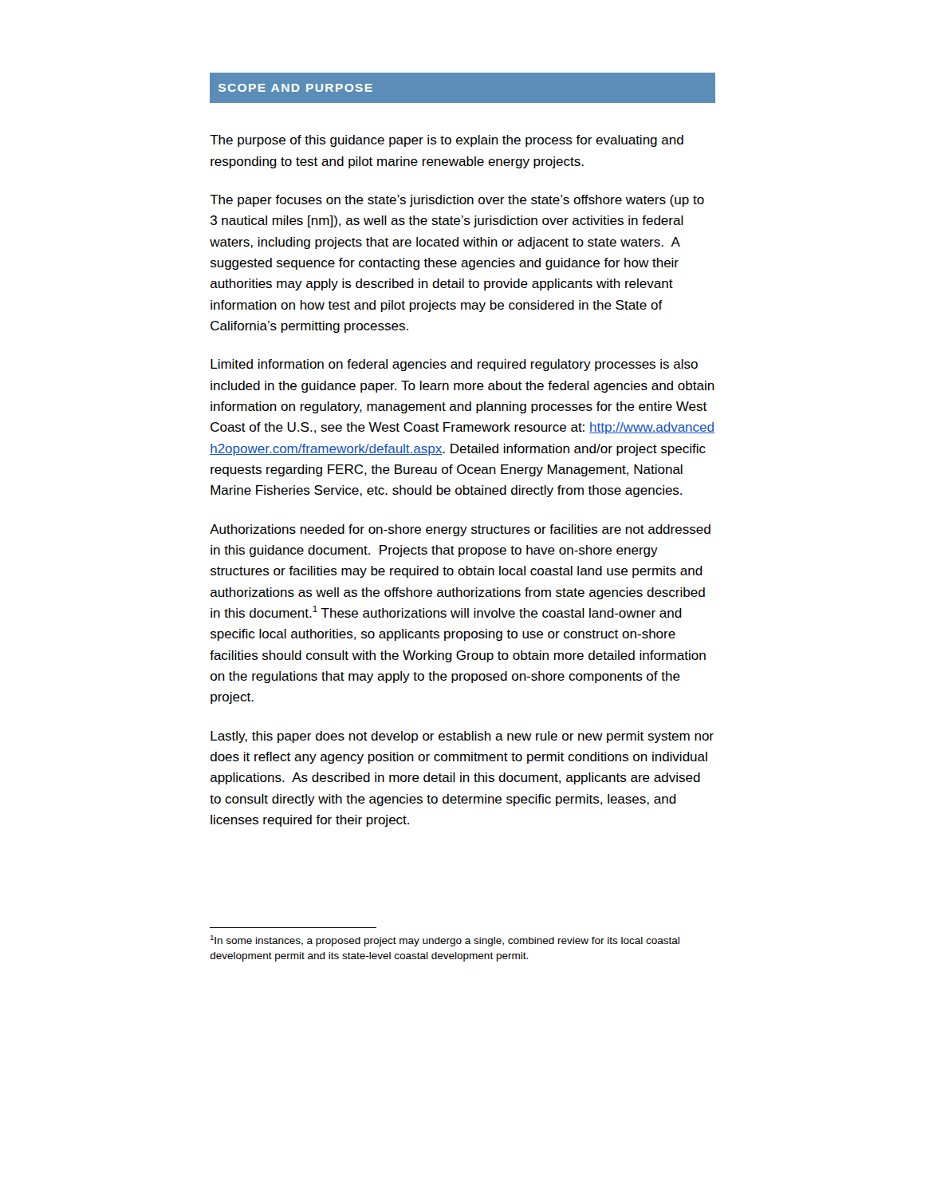SCOPE AND PURPOSE
The purpose of this guidance paper is to explain the process for evaluating and responding to test and pilot marine renewable energy projects.
The paper focuses on the state’s jurisdiction over the state’s offshore waters (up to 3 nautical miles [nm]), as well as the state’s jurisdiction over activities in federal waters, including projects that are located within or adjacent to state waters. A suggested sequence for contacting these agencies and guidance for how their authorities may apply is described in detail to provide applicants with relevant information on how test and pilot projects may be considered in the State of California’s permitting processes.
Limited information on federal agencies and required regulatory processes is also included in the guidance paper. To learn more about the federal agencies and obtain information on regulatory, management and planning processes for the entire West Coast of the U.S., see the West Coast Framework resource at: http://www.advancedh2opower.com/framework/default.aspx. Detailed information and/or project specific requests regarding FERC, the Bureau of Ocean Energy Management, National Marine Fisheries Service, etc. should be obtained directly from those agencies.
Authorizations needed for on-shore energy structures or facilities are not addressed in this guidance document. Projects that propose to have on-shore energy structures or facilities may be required to obtain local coastal land use permits and authorizations as well as the offshore authorizations from state agencies described in this document.1 These authorizations will involve the coastal land-owner and specific local authorities, so applicants proposing to use or construct on-shore facilities should consult with the Working Group to obtain more detailed information on the regulations that may apply to the proposed on-shore components of the project.
Lastly, this paper does not develop or establish a new rule or new permit system nor does it reflect any agency position or commitment to permit conditions on individual applications. As described in more detail in this document, applicants are advised to consult directly with the agencies to determine specific permits, leases, and licenses required for their project.
1In some instances, a proposed project may undergo a single, combined review for its local coastal development permit and its state-level coastal development permit.